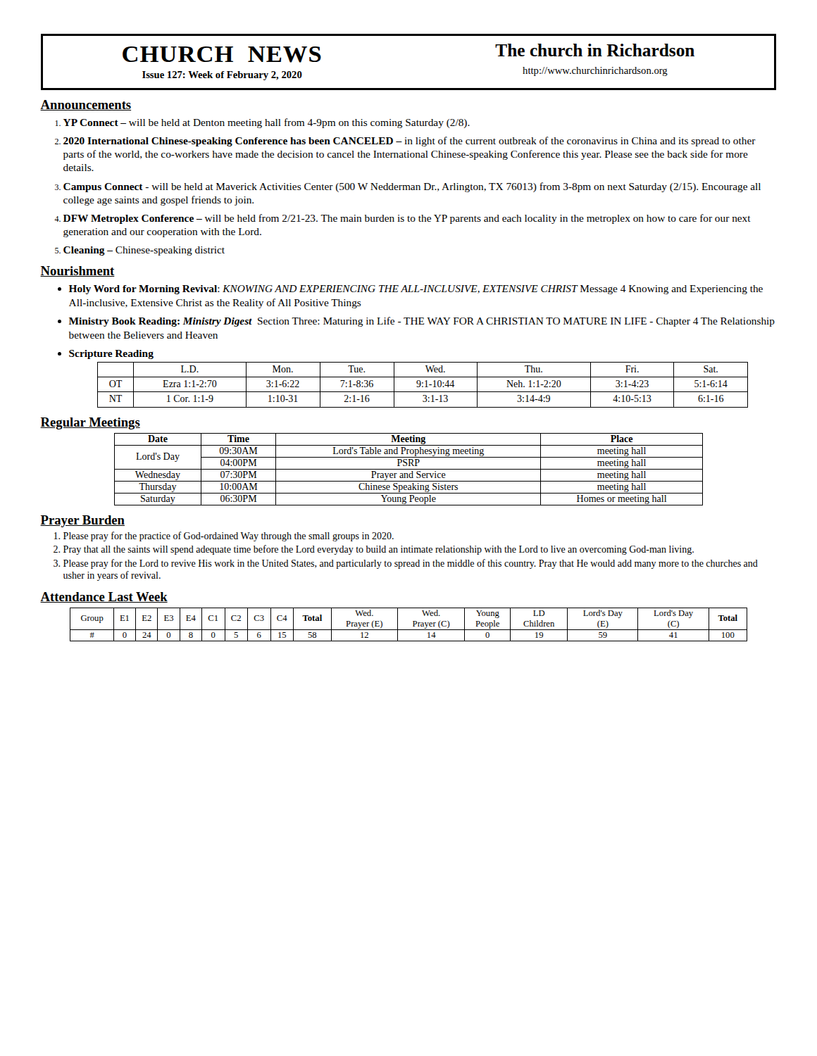CHURCH NEWS
Issue 127: Week of February 2, 2020
The church in Richardson
http://www.churchinrichardson.org
Announcements
YP Connect – will be held at Denton meeting hall from 4-9pm on this coming Saturday (2/8).
2020 International Chinese-speaking Conference has been CANCELED – in light of the current outbreak of the coronavirus in China and its spread to other parts of the world, the co-workers have made the decision to cancel the International Chinese-speaking Conference this year. Please see the back side for more details.
Campus Connect - will be held at Maverick Activities Center (500 W Nedderman Dr., Arlington, TX 76013) from 3-8pm on next Saturday (2/15). Encourage all college age saints and gospel friends to join.
DFW Metroplex Conference – will be held from 2/21-23. The main burden is to the YP parents and each locality in the metroplex on how to care for our next generation and our cooperation with the Lord.
Cleaning – Chinese-speaking district
Nourishment
Holy Word for Morning Revival: KNOWING AND EXPERIENCING THE ALL-INCLUSIVE, EXTENSIVE CHRIST Message 4 Knowing and Experiencing the All-inclusive, Extensive Christ as the Reality of All Positive Things
Ministry Book Reading: Ministry Digest Section Three: Maturing in Life - THE WAY FOR A CHRISTIAN TO MATURE IN LIFE - Chapter 4 The Relationship between the Believers and Heaven
Scripture Reading
| | L.D. | Mon. | Tue. | Wed. | Thu. | Fri. | Sat. |
| --- | --- | --- | --- | --- | --- | --- | --- |
| OT | Ezra 1:1-2:70 | 3:1-6:22 | 7:1-8:36 | 9:1-10:44 | Neh. 1:1-2:20 | 3:1-4:23 | 5:1-6:14 |
| NT | 1 Cor. 1:1-9 | 1:10-31 | 2:1-16 | 3:1-13 | 3:14-4:9 | 4:10-5:13 | 6:1-16 |
Regular Meetings
| Date | Time | Meeting | Place |
| --- | --- | --- | --- |
| Lord's Day | 09:30AM | Lord's Table and Prophesying meeting | meeting hall |
| 04:00PM | PSRP | meeting hall |
| Wednesday | 07:30PM | Prayer and Service | meeting hall |
| Thursday | 10:00AM | Chinese Speaking Sisters | meeting hall |
| Saturday | 06:30PM | Young People | Homes or meeting hall |
Prayer Burden
Please pray for the practice of God-ordained Way through the small groups in 2020.
Pray that all the saints will spend adequate time before the Lord everyday to build an intimate relationship with the Lord to live an overcoming God-man living.
Please pray for the Lord to revive His work in the United States, and particularly to spread in the middle of this country. Pray that He would add many more to the churches and usher in years of revival.
Attendance Last Week
| Group | E1 | E2 | E3 | E4 | C1 | C2 | C3 | C4 | Total | Wed. Prayer (E) | Wed. Prayer (C) | Young People | LD Children | Lord's Day (E) | Lord's Day (C) | Total |
| --- | --- | --- | --- | --- | --- | --- | --- | --- | --- | --- | --- | --- | --- | --- | --- | --- |
| # | 0 | 24 | 0 | 8 | 0 | 5 | 6 | 15 | 58 | 12 | 14 | 0 | 19 | 59 | 41 | 100 |